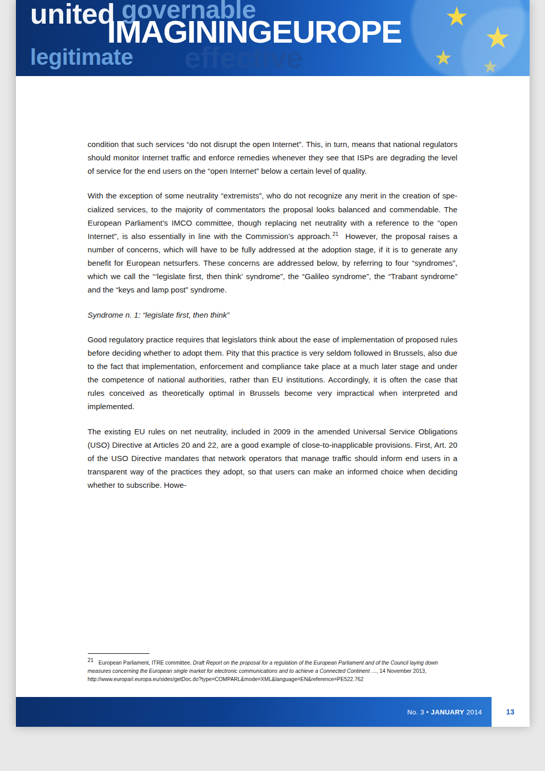united governable legitimate effective IMAGINING EUROPE
★ ★ ★ ★
condition that such services “do not disrupt the open Internet”. This, in turn, means that national regulators should monitor Internet traffic and enforce remedies whenever they see that ISPs are degrading the level of service for the end users on the “open Internet” below a certain level of quality.
With the exception of some neutrality “extremists”, who do not recognize any merit in the creation of specialized services, to the majority of commentators the proposal looks balanced and commendable. The European Parliament’s IMCO committee, though replacing net neutrality with a reference to the “open Internet”, is also essentially in line with the Commission’s approach.21 However, the proposal raises a number of concerns, which will have to be fully addressed at the adoption stage, if it is to generate any benefit for European netsurfers. These concerns are addressed below, by referring to four “syndromes”, which we call the “‘legislate first, then think’ syndrome”, the “Galileo syndrome”, the “Trabant syndrome” and the “keys and lamp post” syndrome.
Syndrome n. 1: “legislate first, then think”
Good regulatory practice requires that legislators think about the ease of implementation of proposed rules before deciding whether to adopt them. Pity that this practice is very seldom followed in Brussels, also due to the fact that implementation, enforcement and compliance take place at a much later stage and under the competence of national authorities, rather than EU institutions. Accordingly, it is often the case that rules conceived as theoretically optimal in Brussels become very impractical when interpreted and implemented.
The existing EU rules on net neutrality, included in 2009 in the amended Universal Service Obligations (USO) Directive at Articles 20 and 22, are a good example of close-to-inapplicable provisions. First, Art. 20 of the USO Directive mandates that network operators that manage traffic should inform end users in a transparent way of the practices they adopt, so that users can make an informed choice when deciding whether to subscribe. Howe-
21 European Parliament, ITRE committee, Draft Report on the proposal for a regulation of the European Parliament and of the Council laying down measures concerning the European single market for electronic communications and to achieve a Connected Continent …, 14 November 2013, http://www.europarl.europa.eu/sides/getDoc.do?type=COMPARL&mode=XML&language=EN&reference=PE522.762
No. 3 • JANUARY 2014 13